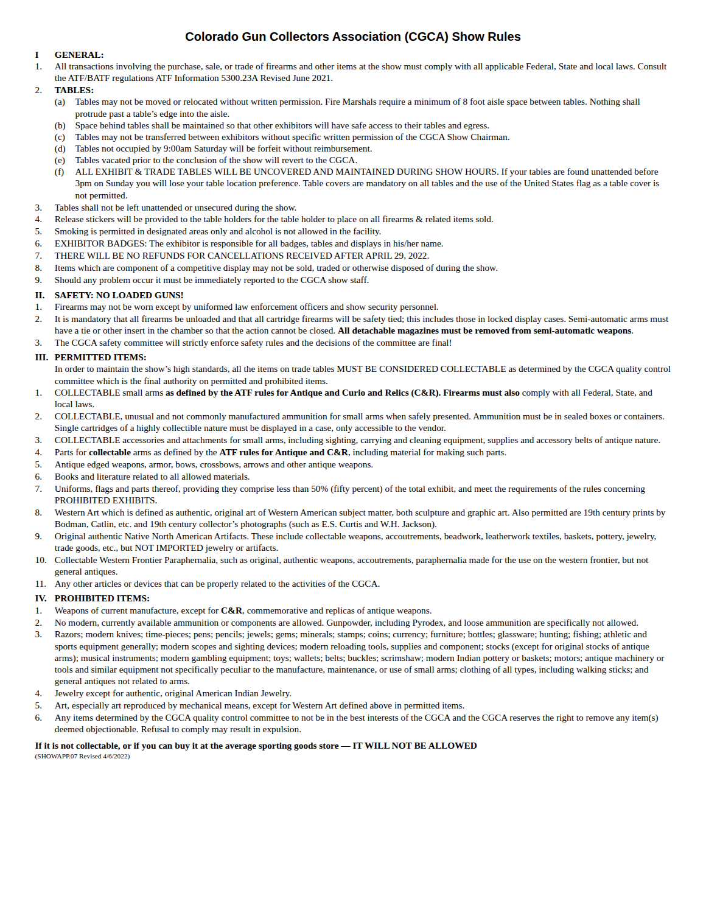Colorado Gun Collectors Association (CGCA) Show Rules
IGENERAL:
1. All transactions involving the purchase, sale, or trade of firearms and other items at the show must comply with all applicable Federal, State and local laws. Consult the ATF/BATF regulations ATF Information 5300.23A Revised June 2021.
2. TABLES:
(a) Tables may not be moved or relocated without written permission. Fire Marshals require a minimum of 8 foot aisle space between tables. Nothing shall protrude past a table’s edge into the aisle.
(b) Space behind tables shall be maintained so that other exhibitors will have safe access to their tables and egress.
(c) Tables may not be transferred between exhibitors without specific written permission of the CGCA Show Chairman.
(d) Tables not occupied by 9:00am Saturday will be forfeit without reimbursement.
(e) Tables vacated prior to the conclusion of the show will revert to the CGCA.
(f) ALL EXHIBIT & TRADE TABLES WILL BE UNCOVERED AND MAINTAINED DURING SHOW HOURS. If your tables are found unattended before 3pm on Sunday you will lose your table location preference. Table covers are mandatory on all tables and the use of the United States flag as a table cover is not permitted.
3. Tables shall not be left unattended or unsecured during the show.
4. Release stickers will be provided to the table holders for the table holder to place on all firearms & related items sold.
5. Smoking is permitted in designated areas only and alcohol is not allowed in the facility.
6. EXHIBITOR BADGES: The exhibitor is responsible for all badges, tables and displays in his/her name.
7. THERE WILL BE NO REFUNDS FOR CANCELLATIONS RECEIVED AFTER APRIL 29, 2022.
8. Items which are component of a competitive display may not be sold, traded or otherwise disposed of during the show.
9. Should any problem occur it must be immediately reported to the CGCA show staff.
II. SAFETY: NO LOADED GUNS!
1. Firearms may not be worn except by uniformed law enforcement officers and show security personnel.
2. It is mandatory that all firearms be unloaded and that all cartridge firearms will be safety tied; this includes those in locked display cases. Semi-automatic arms must have a tie or other insert in the chamber so that the action cannot be closed. All detachable magazines must be removed from semi-automatic weapons.
3. The CGCA safety committee will strictly enforce safety rules and the decisions of the committee are final!
III. PERMITTED ITEMS:
In order to maintain the show’s high standards, all the items on trade tables MUST BE CONSIDERED COLLECTABLE as determined by the CGCA quality control committee which is the final authority on permitted and prohibited items.
1. COLLECTABLE small arms as defined by the ATF rules for Antique and Curio and Relics (C&R). Firearms must also comply with all Federal, State, and local laws.
2. COLLECTABLE, unusual and not commonly manufactured ammunition for small arms when safely presented. Ammunition must be in sealed boxes or containers. Single cartridges of a highly collectible nature must be displayed in a case, only accessible to the vendor.
3. COLLECTABLE accessories and attachments for small arms, including sighting, carrying and cleaning equipment, supplies and accessory belts of antique nature.
4. Parts for collectable arms as defined by the ATF rules for Antique and C&R, including material for making such parts.
5. Antique edged weapons, armor, bows, crossbows, arrows and other antique weapons.
6. Books and literature related to all allowed materials.
7. Uniforms, flags and parts thereof, providing they comprise less than 50% (fifty percent) of the total exhibit, and meet the requirements of the rules concerning PROHIBITED EXHIBITS.
8. Western Art which is defined as authentic, original art of Western American subject matter, both sculpture and graphic art. Also permitted are 19th century prints by Bodman, Catlin, etc. and 19th century collector’s photographs (such as E.S. Curtis and W.H. Jackson).
9. Original authentic Native North American Artifacts. These include collectable weapons, accoutrements, beadwork, leatherwork textiles, baskets, pottery, jewelry, trade goods, etc., but NOT IMPORTED jewelry or artifacts.
10. Collectable Western Frontier Paraphernalia, such as original, authentic weapons, accoutrements, paraphernalia made for the use on the western frontier, but not general antiques.
11. Any other articles or devices that can be properly related to the activities of the CGCA.
IV. PROHIBITED ITEMS:
1. Weapons of current manufacture, except for C&R, commemorative and replicas of antique weapons.
2. No modern, currently available ammunition or components are allowed. Gunpowder, including Pyrodex, and loose ammunition are specifically not allowed.
3. Razors; modern knives; time-pieces; pens; pencils; jewels; gems; minerals; stamps; coins; currency; furniture; bottles; glassware; hunting; fishing; athletic and sports equipment generally; modern scopes and sighting devices; modern reloading tools, supplies and component; stocks (except for original stocks of antique arms); musical instruments; modern gambling equipment; toys; wallets; belts; buckles; scrimshaw; modern Indian pottery or baskets; motors; antique machinery or tools and similar equipment not specifically peculiar to the manufacture, maintenance, or use of small arms; clothing of all types, including walking sticks; and general antiques not related to arms.
4. Jewelry except for authentic, original American Indian Jewelry.
5. Art, especially art reproduced by mechanical means, except for Western Art defined above in permitted items.
6. Any items determined by the CGCA quality control committee to not be in the best interests of the CGCA and the CGCA reserves the right to remove any item(s) deemed objectionable. Refusal to comply may result in expulsion.
If it is not collectable, or if you can buy it at the average sporting goods store — IT WILL NOT BE ALLOWED
(SHOWAPP.07 Revised 4/6/2022)